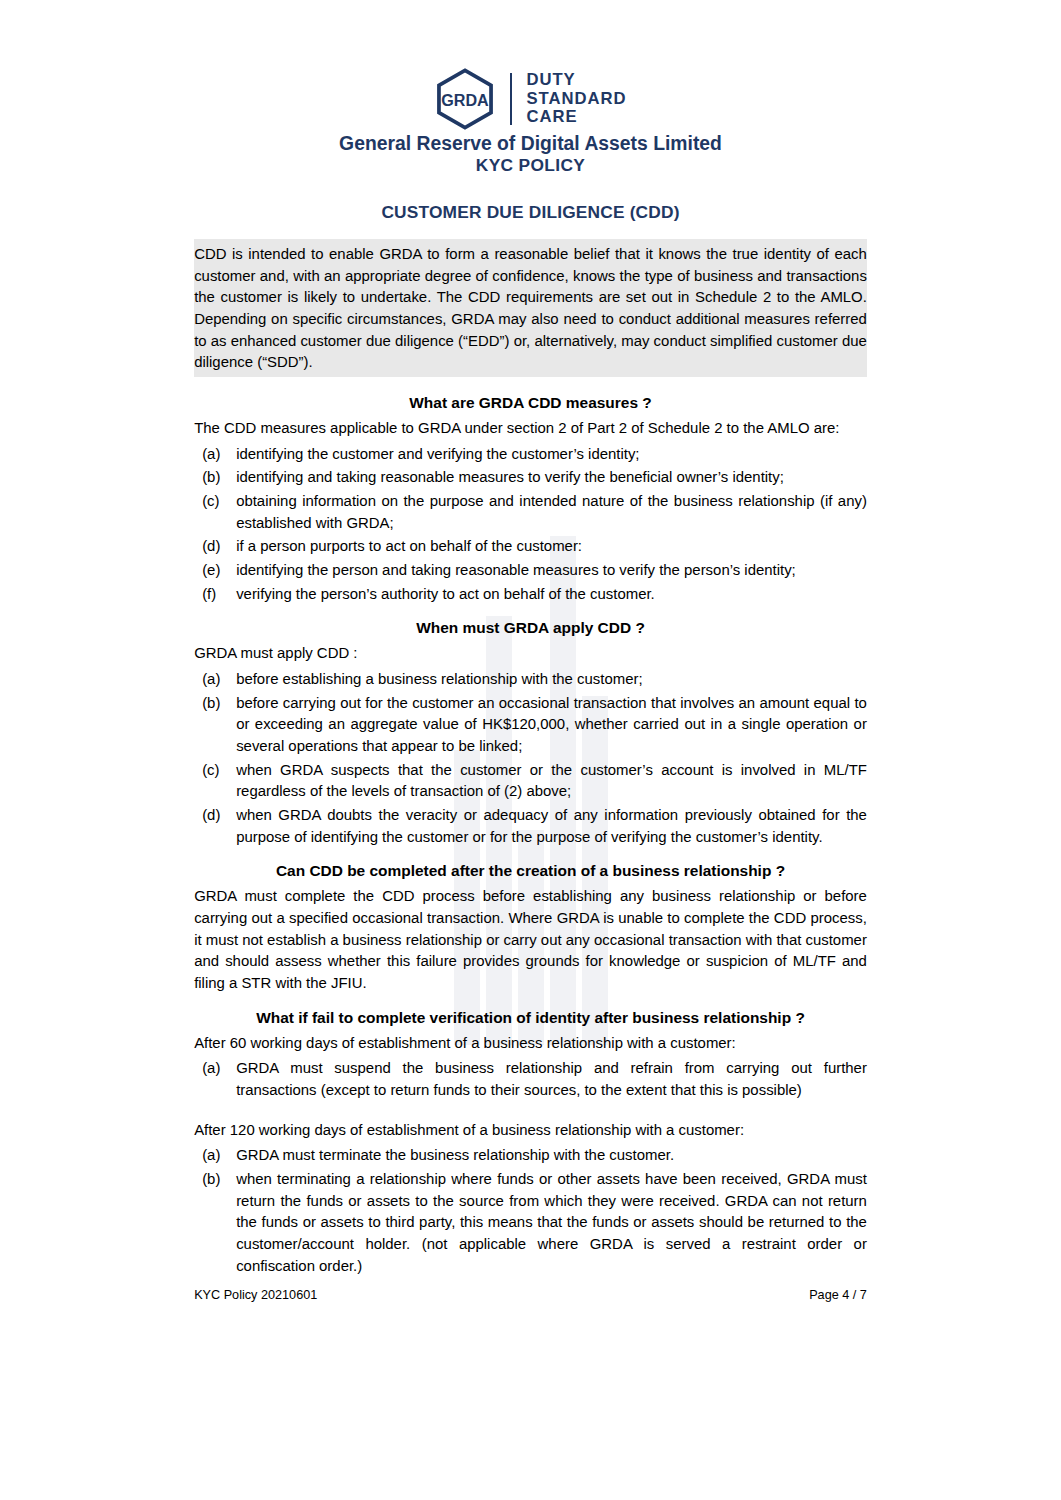GRDA
DUTY
STANDARD
CARE
General Reserve of Digital Assets Limited
KYC POLICY
CUSTOMER DUE DILIGENCE (CDD)
CDD is intended to enable GRDA to form a reasonable belief that it knows the true identity of each customer and, with an appropriate degree of confidence, knows the type of business and transactions the customer is likely to undertake. The CDD requirements are set out in Schedule 2 to the AMLO. Depending on specific circumstances, GRDA may also need to conduct additional measures referred to as enhanced customer due diligence (“EDD”) or, alternatively, may conduct simplified customer due diligence (“SDD”).
What are GRDA CDD measures ?
The CDD measures applicable to GRDA under section 2 of Part 2 of Schedule 2 to the AMLO are:
identifying the customer and verifying the customer’s identity;
identifying and taking reasonable measures to verify the beneficial owner’s identity;
obtaining information on the purpose and intended nature of the business relationship (if any) established with GRDA;
if a person purports to act on behalf of the customer:
identifying the person and taking reasonable measures to verify the person’s identity;
verifying the person’s authority to act on behalf of the customer.
When must GRDA apply CDD ?
GRDA must apply CDD :
before establishing a business relationship with the customer;
before carrying out for the customer an occasional transaction that involves an amount equal to or exceeding an aggregate value of HK$120,000, whether carried out in a single operation or several operations that appear to be linked;
when GRDA suspects that the customer or the customer’s account is involved in ML/TF regardless of the levels of transaction of (2) above;
when GRDA doubts the veracity or adequacy of any information previously obtained for the purpose of identifying the customer or for the purpose of verifying the customer’s identity.
Can CDD be completed after the creation of a business relationship ?
GRDA must complete the CDD process before establishing any business relationship or before carrying out a specified occasional transaction. Where GRDA is unable to complete the CDD process, it must not establish a business relationship or carry out any occasional transaction with that customer and should assess whether this failure provides grounds for knowledge or suspicion of ML/TF and filing a STR with the JFIU.
What if fail to complete verification of identity after business relationship ?
After 60 working days of establishment of a business relationship with a customer:
GRDA must suspend the business relationship and refrain from carrying out further transactions (except to return funds to their sources, to the extent that this is possible)
After 120 working days of establishment of a business relationship with a customer:
GRDA must terminate the business relationship with the customer.
when terminating a relationship where funds or other assets have been received, GRDA must return the funds or assets to the source from which they were received. GRDA can not return the funds or assets to third party, this means that the funds or assets should be returned to the customer/account holder. (not applicable where GRDA is served a restraint order or confiscation order.)
KYC Policy 20210601
Page 4 / 7